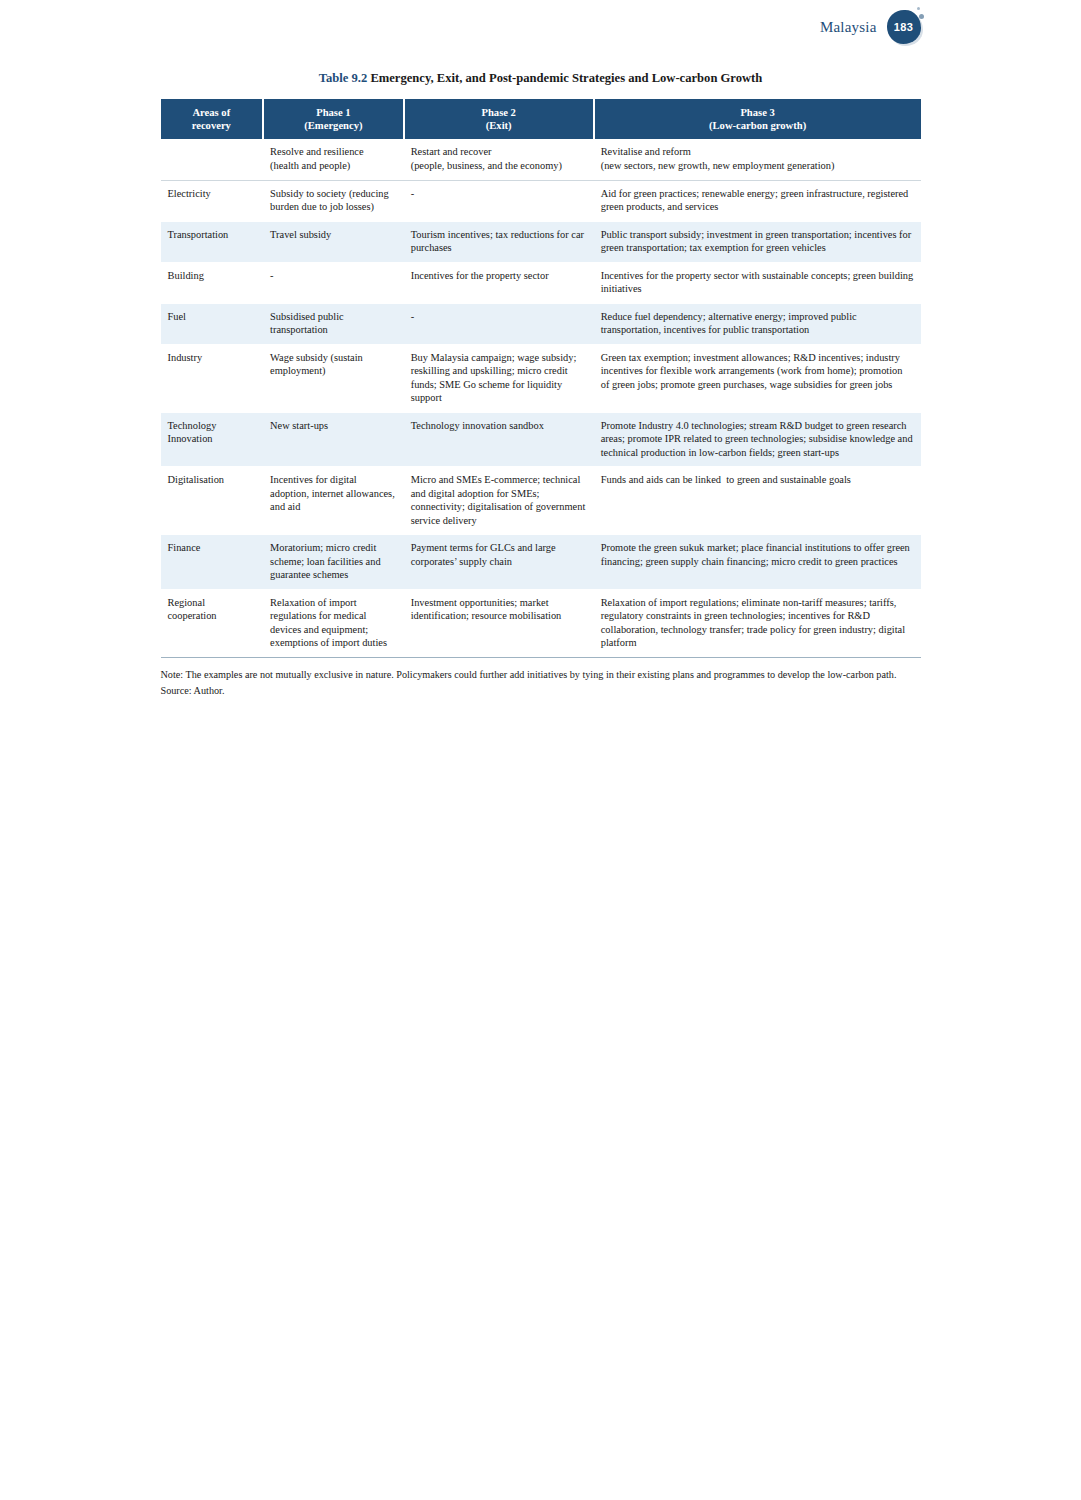Malaysia 183
Table 9.2 Emergency, Exit, and Post-pandemic Strategies and Low-carbon Growth
| Areas of recovery | Phase 1 (Emergency) | Phase 2 (Exit) | Phase 3 (Low-carbon growth) |
| --- | --- | --- | --- |
| | Resolve and resilience (health and people) | Restart and recover (people, business, and the economy) | Revitalise and reform (new sectors, new growth, new employment generation) |
| Electricity | Subsidy to society (reducing burden due to job losses) | - | Aid for green practices; renewable energy; green infrastructure, registered green products, and services |
| Transportation | Travel subsidy | Tourism incentives; tax reductions for car purchases | Public transport subsidy; investment in green transportation; incentives for green transportation; tax exemption for green vehicles |
| Building | - | Incentives for the property sector | Incentives for the property sector with sustainable concepts; green building initiatives |
| Fuel | Subsidised public transportation | - | Reduce fuel dependency; alternative energy; improved public transportation, incentives for public transportation |
| Industry | Wage subsidy (sustain employment) | Buy Malaysia campaign; wage subsidy; reskilling and upskilling; micro credit funds; SME Go scheme for liquidity support | Green tax exemption; investment allowances; R&D incentives; industry incentives for flexible work arrangements (work from home); promotion of green jobs; promote green purchases, wage subsidies for green jobs |
| Technology Innovation | New start-ups | Technology innovation sandbox | Promote Industry 4.0 technologies; stream R&D budget to green research areas; promote IPR related to green technologies; subsidise knowledge and technical production in low-carbon fields; green start-ups |
| Digitalisation | Incentives for digital adoption, internet allowances, and aid | Micro and SMEs E-commerce; technical and digital adoption for SMEs; connectivity; digitalisation of government service delivery | Funds and aids can be linked to green and sustainable goals |
| Finance | Moratorium; micro credit scheme; loan facilities and guarantee schemes | Payment terms for GLCs and large corporates’ supply chain | Promote the green sukuk market; place financial institutions to offer green financing; green supply chain financing; micro credit to green practices |
| Regional cooperation | Relaxation of import regulations for medical devices and equipment; exemptions of import duties | Investment opportunities; market identification; resource mobilisation | Relaxation of import regulations; eliminate non-tariff measures; tariffs, regulatory constraints in green technologies; incentives for R&D collaboration, technology transfer; trade policy for green industry; digital platform |
Note: The examples are not mutually exclusive in nature. Policymakers could further add initiatives by tying in their existing plans and programmes to develop the low-carbon path.
Source: Author.